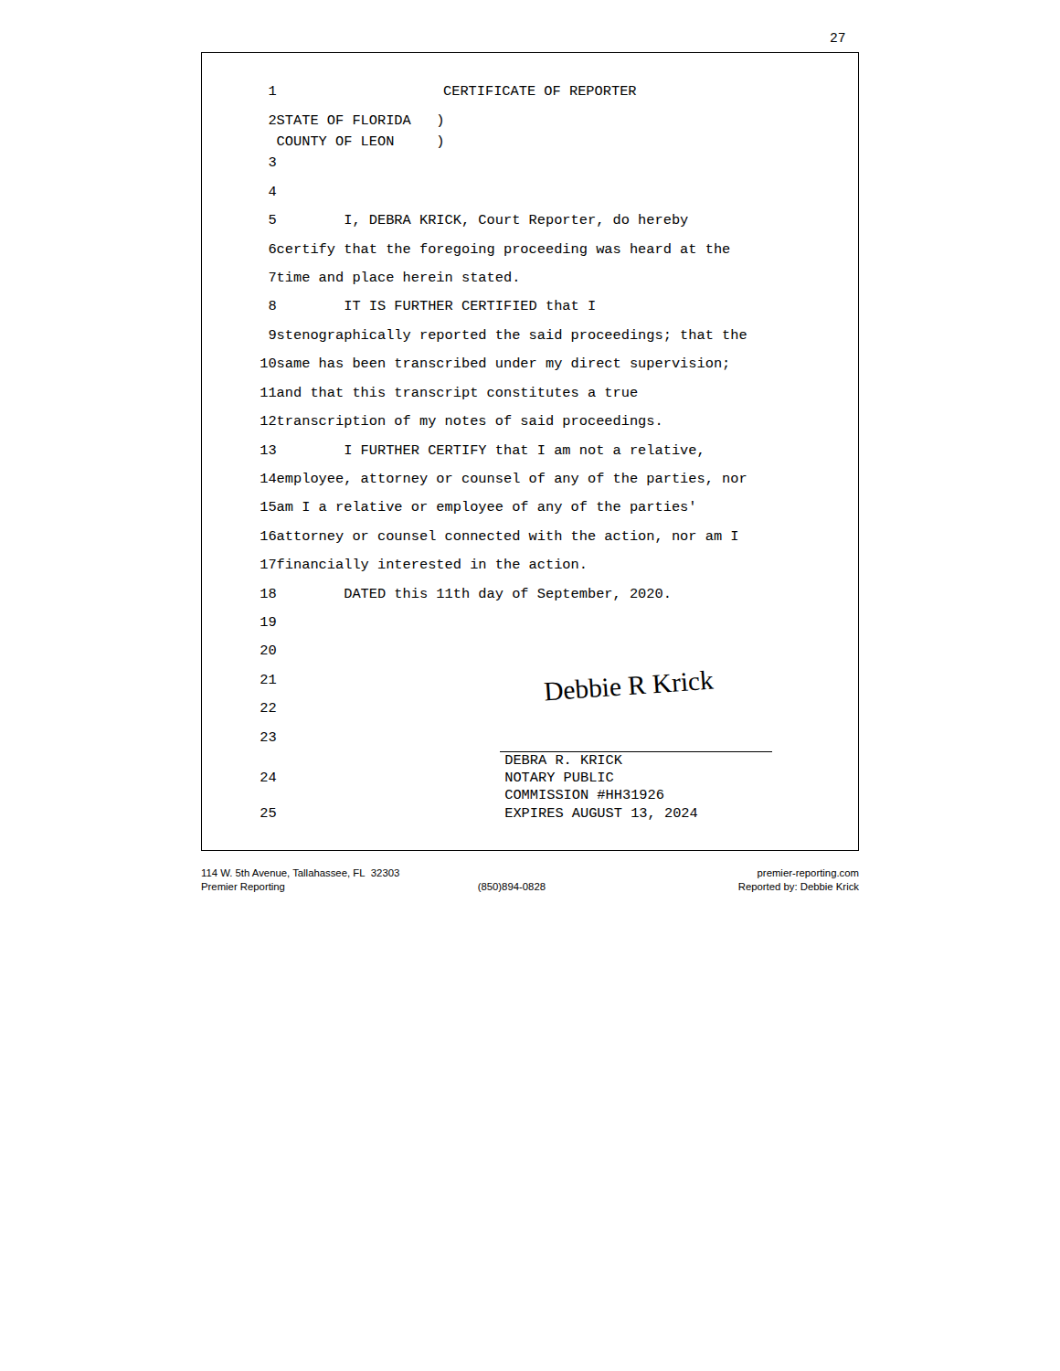27
| 1 | CERTIFICATE OF REPORTER |
| 2 | STATE OF FLORIDA ) |
| | COUNTY OF LEON ) |
| 3 | |
| 4 | |
| 5 | I, DEBRA KRICK, Court Reporter, do hereby |
| 6 | certify that the foregoing proceeding was heard at the |
| 7 | time and place herein stated. |
| 8 | IT IS FURTHER CERTIFIED that I |
| 9 | stenographically reported the said proceedings; that the |
| 10 | same has been transcribed under my direct supervision; |
| 11 | and that this transcript constitutes a true |
| 12 | transcription of my notes of said proceedings. |
| 13 | I FURTHER CERTIFY that I am not a relative, |
| 14 | employee, attorney or counsel of any of the parties, nor |
| 15 | am I a relative or employee of any of the parties' |
| 16 | attorney or counsel connected with the action, nor am I |
| 17 | financially interested in the action. |
| 18 | DATED this 11th day of September, 2020. |
| 19 | |
| 20 | |
| 21 | |
| 22 | Debbie R Krick |
| 23 | |
| | DEBRA R. KRICK |
| 24 | NOTARY PUBLIC |
| | COMMISSION #HH31926 |
| 25 | EXPIRES AUGUST 13, 2024 |
114 W. 5th Avenue, Tallahassee, FL 32303
premier-reporting.com
Premier Reporting
(850)894-0828
Reported by: Debbie Krick